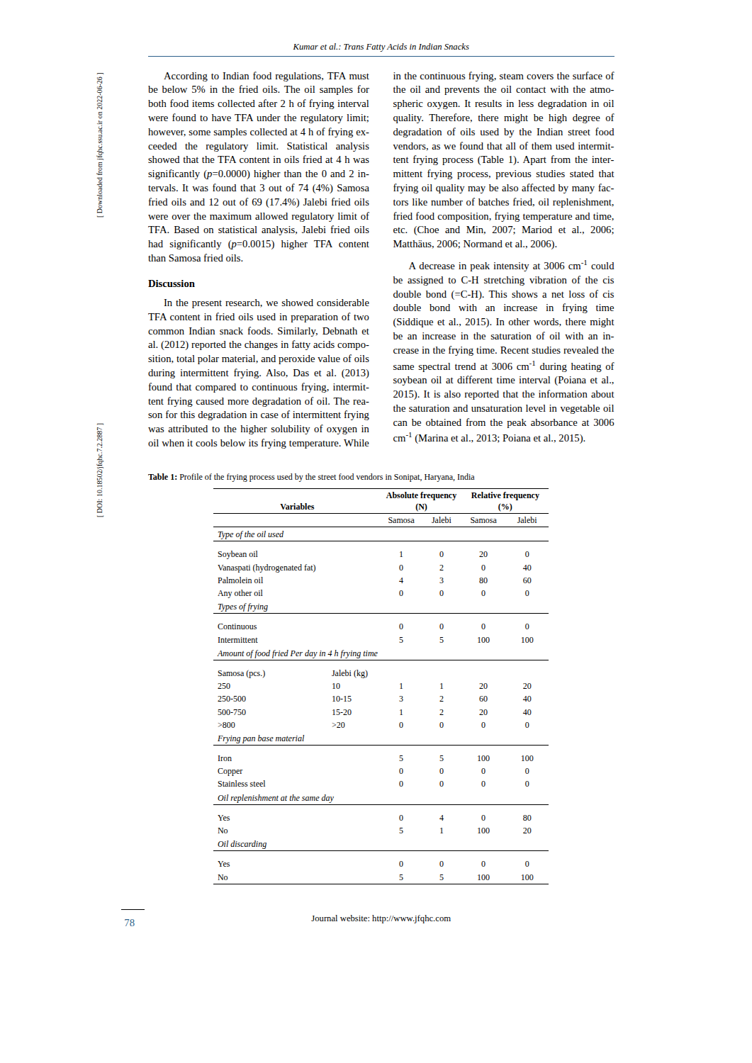[ Downloaded from jfqhc.ssu.ac.ir on 2022-06-26 ]
[ DOI: 10.18502/jfqhc.7.2.2887 ]
Kumar et al.: Trans Fatty Acids in Indian Snacks
According to Indian food regulations, TFA must be below 5% in the fried oils. The oil samples for both food items collected after 2 h of frying interval were found to have TFA under the regulatory limit; however, some samples collected at 4 h of frying exceeded the regulatory limit. Statistical analysis showed that the TFA content in oils fried at 4 h was significantly (p=0.0000) higher than the 0 and 2 intervals. It was found that 3 out of 74 (4%) Samosa fried oils and 12 out of 69 (17.4%) Jalebi fried oils were over the maximum allowed regulatory limit of TFA. Based on statistical analysis, Jalebi fried oils had significantly (p=0.0015) higher TFA content than Samosa fried oils.
Discussion
In the present research, we showed considerable TFA content in fried oils used in preparation of two common Indian snack foods. Similarly, Debnath et al. (2012) reported the changes in fatty acids composition, total polar material, and peroxide value of oils during intermittent frying. Also, Das et al. (2013) found that compared to continuous frying, intermittent frying caused more degradation of oil. The reason for this degradation in case of intermittent frying was attributed to the higher solubility of oxygen in oil when it cools below its frying temperature. While in the continuous frying, steam covers the surface of the oil and prevents the oil contact with the atmospheric oxygen. It results in less degradation in oil quality. Therefore, there might be high degree of degradation of oils used by the Indian street food vendors, as we found that all of them used intermittent frying process (Table 1). Apart from the intermittent frying process, previous studies stated that frying oil quality may be also affected by many factors like number of batches fried, oil replenishment, fried food composition, frying temperature and time, etc. (Choe and Min, 2007; Mariod et al., 2006; Matthäus, 2006; Normand et al., 2006).
A decrease in peak intensity at 3006 cm-1 could be assigned to C-H stretching vibration of the cis double bond (=C-H). This shows a net loss of cis double bond with an increase in frying time (Siddique et al., 2015). In other words, there might be an increase in the saturation of oil with an increase in the frying time. Recent studies revealed the same spectral trend at 3006 cm-1 during heating of soybean oil at different time interval (Poiana et al., 2015). It is also reported that the information about the saturation and unsaturation level in vegetable oil can be obtained from the peak absorbance at 3006 cm-1 (Marina et al., 2013; Poiana et al., 2015).
Table 1: Profile of the frying process used by the street food vendors in Sonipat, Haryana, India
| Variables | Absolute frequency (N) | Relative frequency (%) |
| --- | --- | --- |
| | Samosa | Jalebi | Samosa | Jalebi |
| Type of the oil used |
| Soybean oil | 1 | 0 | 20 | 0 |
| Vanaspati (hydrogenated fat) | 0 | 2 | 0 | 40 |
| Palmolein oil | 4 | 3 | 80 | 60 |
| Any other oil | 0 | 0 | 0 | 0 |
| Types of frying |
| Continuous | 0 | 0 | 0 | 0 |
| Intermittent | 5 | 5 | 100 | 100 |
| Amount of food fried Per day in 4 h frying time |
| Samosa (pcs.) | Jalebi (kg) | | | | |
| 250 | 10 | 1 | 1 | 20 | 20 |
| 250-500 | 10-15 | 3 | 2 | 60 | 40 |
| 500-750 | 15-20 | 1 | 2 | 20 | 40 |
| >800 | >20 | 0 | 0 | 0 | 0 |
| Frying pan base material |
| Iron | 5 | 5 | 100 | 100 |
| Copper | 0 | 0 | 0 | 0 |
| Stainless steel | 0 | 0 | 0 | 0 |
| Oil replenishment at the same day |
| Yes | 0 | 4 | 0 | 80 |
| No | 5 | 1 | 100 | 20 |
| Oil discarding |
| Yes | 0 | 0 | 0 | 0 |
| No | 5 | 5 | 100 | 100 |
Journal website: http://www.jfqhc.com
78